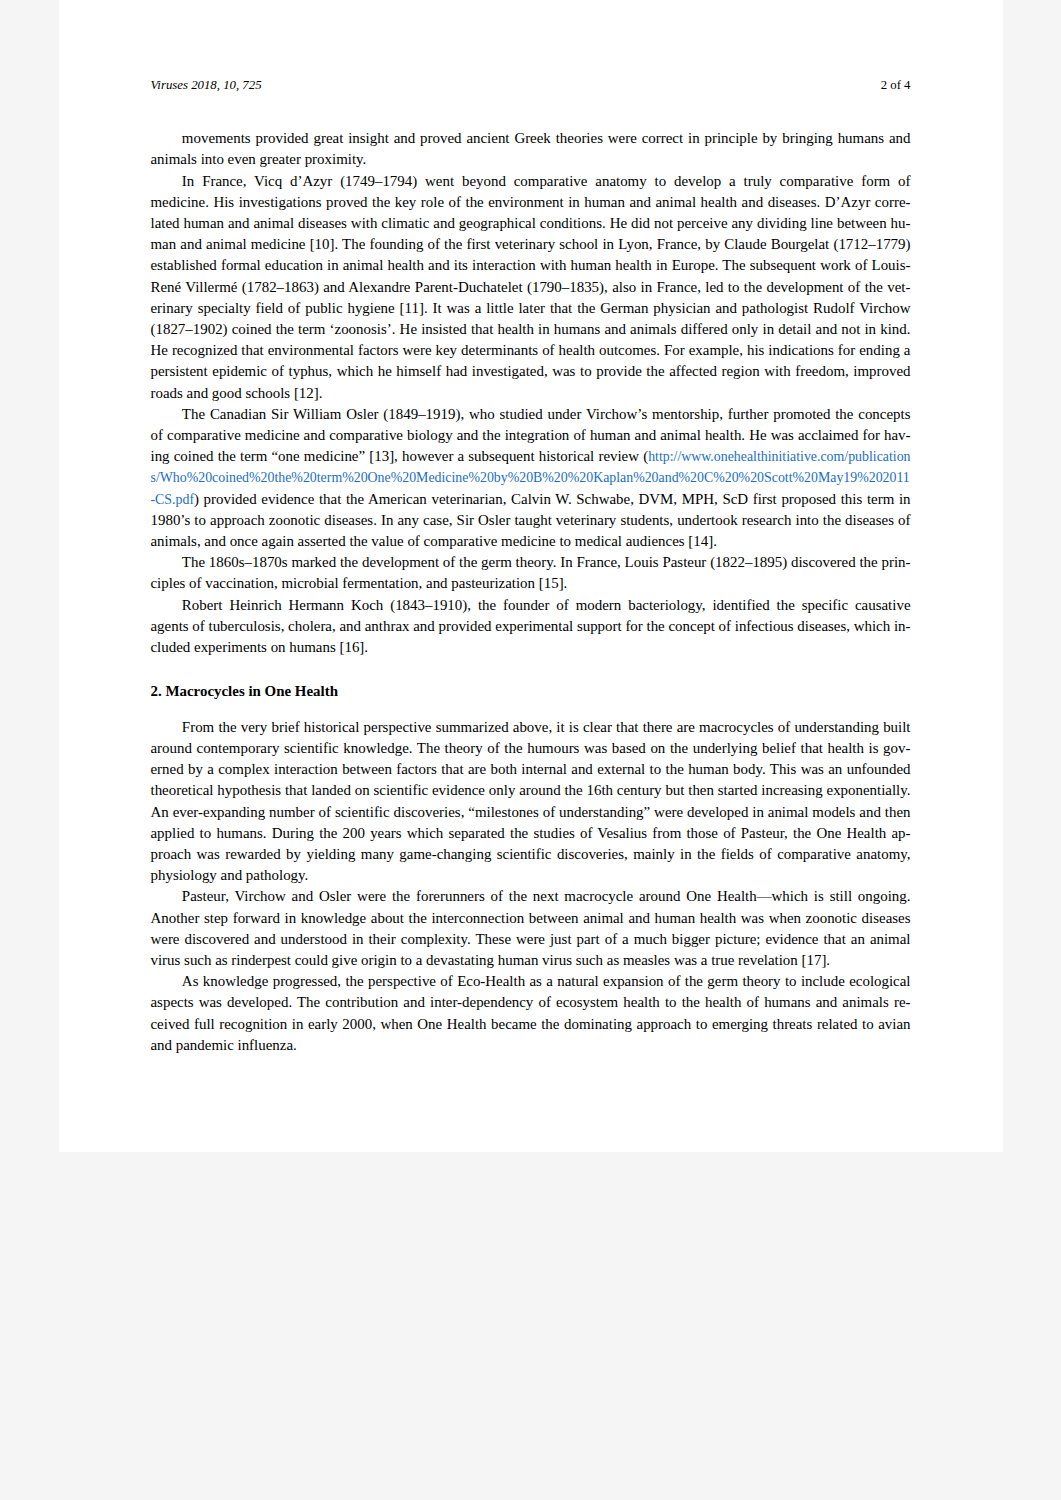Viruses 2018, 10, 725 2 of 4
movements provided great insight and proved ancient Greek theories were correct in principle by bringing humans and animals into even greater proximity.
In France, Vicq d’Azyr (1749–1794) went beyond comparative anatomy to develop a truly comparative form of medicine. His investigations proved the key role of the environment in human and animal health and diseases. D’Azyr correlated human and animal diseases with climatic and geographical conditions. He did not perceive any dividing line between human and animal medicine [10]. The founding of the first veterinary school in Lyon, France, by Claude Bourgelat (1712–1779) established formal education in animal health and its interaction with human health in Europe. The subsequent work of Louis-René Villermé (1782–1863) and Alexandre Parent-Duchatelet (1790–1835), also in France, led to the development of the veterinary specialty field of public hygiene [11]. It was a little later that the German physician and pathologist Rudolf Virchow (1827–1902) coined the term ‘zoonosis’. He insisted that health in humans and animals differed only in detail and not in kind. He recognized that environmental factors were key determinants of health outcomes. For example, his indications for ending a persistent epidemic of typhus, which he himself had investigated, was to provide the affected region with freedom, improved roads and good schools [12].
The Canadian Sir William Osler (1849–1919), who studied under Virchow’s mentorship, further promoted the concepts of comparative medicine and comparative biology and the integration of human and animal health. He was acclaimed for having coined the term “one medicine” [13], however a subsequent historical review (http://www.onehealthinitiative.com/publications/Who%20coined%20the%20term%20One%20Medicine%20by%20B%20%20Kaplan%20and%20C%20%20Scott%20May19%202011-CS.pdf) provided evidence that the American veterinarian, Calvin W. Schwabe, DVM, MPH, ScD first proposed this term in 1980’s to approach zoonotic diseases. In any case, Sir Osler taught veterinary students, undertook research into the diseases of animals, and once again asserted the value of comparative medicine to medical audiences [14].
The 1860s–1870s marked the development of the germ theory. In France, Louis Pasteur (1822–1895) discovered the principles of vaccination, microbial fermentation, and pasteurization [15].
Robert Heinrich Hermann Koch (1843–1910), the founder of modern bacteriology, identified the specific causative agents of tuberculosis, cholera, and anthrax and provided experimental support for the concept of infectious diseases, which included experiments on humans [16].
2. Macrocycles in One Health
From the very brief historical perspective summarized above, it is clear that there are macrocycles of understanding built around contemporary scientific knowledge. The theory of the humours was based on the underlying belief that health is governed by a complex interaction between factors that are both internal and external to the human body. This was an unfounded theoretical hypothesis that landed on scientific evidence only around the 16th century but then started increasing exponentially. An ever-expanding number of scientific discoveries, “milestones of understanding” were developed in animal models and then applied to humans. During the 200 years which separated the studies of Vesalius from those of Pasteur, the One Health approach was rewarded by yielding many game-changing scientific discoveries, mainly in the fields of comparative anatomy, physiology and pathology.
Pasteur, Virchow and Osler were the forerunners of the next macrocycle around One Health—which is still ongoing. Another step forward in knowledge about the interconnection between animal and human health was when zoonotic diseases were discovered and understood in their complexity. These were just part of a much bigger picture; evidence that an animal virus such as rinderpest could give origin to a devastating human virus such as measles was a true revelation [17].
As knowledge progressed, the perspective of Eco-Health as a natural expansion of the germ theory to include ecological aspects was developed. The contribution and inter-dependency of ecosystem health to the health of humans and animals received full recognition in early 2000, when One Health became the dominating approach to emerging threats related to avian and pandemic influenza.